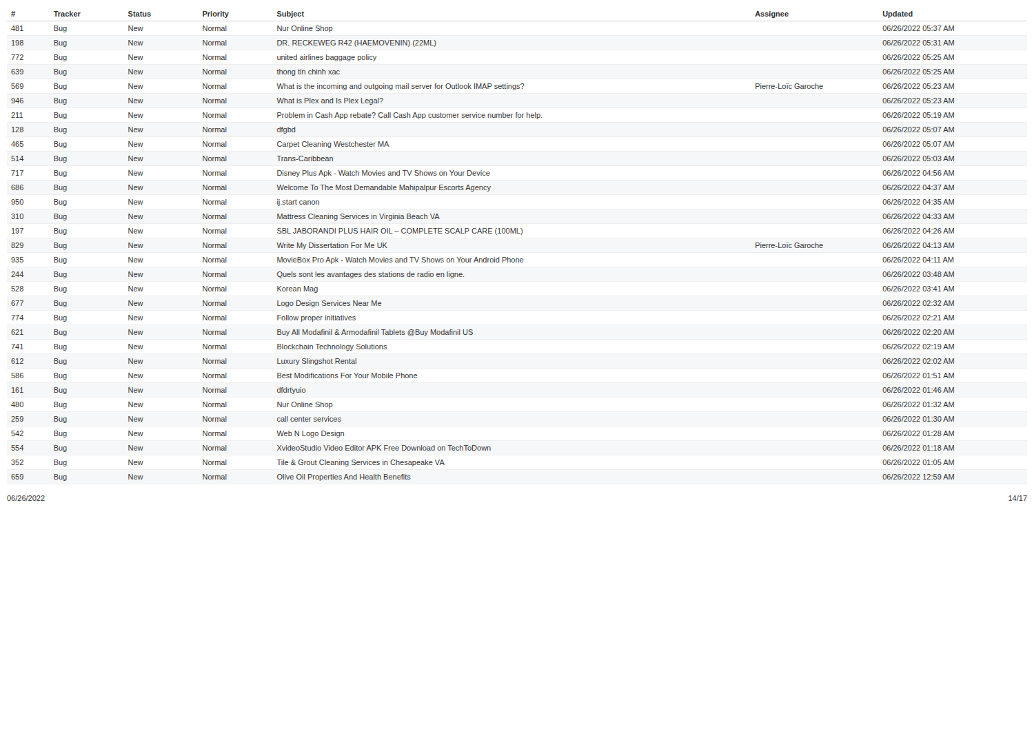| # | Tracker | Status | Priority | Subject | Assignee | Updated |
| --- | --- | --- | --- | --- | --- | --- |
| 481 | Bug | New | Normal | Nur Online Shop | | 06/26/2022 05:37 AM |
| 198 | Bug | New | Normal | DR. RECKEWEG R42 (HAEMOVENIN) (22ML) | | 06/26/2022 05:31 AM |
| 772 | Bug | New | Normal | united airlines baggage policy | | 06/26/2022 05:25 AM |
| 639 | Bug | New | Normal | thong tin chinh xac | | 06/26/2022 05:25 AM |
| 569 | Bug | New | Normal | What is the incoming and outgoing mail server for Outlook IMAP settings? | Pierre-Loïc Garoche | 06/26/2022 05:23 AM |
| 946 | Bug | New | Normal | What is Plex and Is Plex Legal? | | 06/26/2022 05:23 AM |
| 211 | Bug | New | Normal | Problem in Cash App rebate? Call Cash App customer service number for help. | | 06/26/2022 05:19 AM |
| 128 | Bug | New | Normal | dfgbd | | 06/26/2022 05:07 AM |
| 465 | Bug | New | Normal | Carpet Cleaning Westchester MA | | 06/26/2022 05:07 AM |
| 514 | Bug | New | Normal | Trans-Caribbean | | 06/26/2022 05:03 AM |
| 717 | Bug | New | Normal | Disney Plus Apk - Watch Movies and TV Shows on Your Device | | 06/26/2022 04:56 AM |
| 686 | Bug | New | Normal | Welcome To The Most Demandable Mahipalpur Escorts Agency | | 06/26/2022 04:37 AM |
| 950 | Bug | New | Normal | ij.start canon | | 06/26/2022 04:35 AM |
| 310 | Bug | New | Normal | Mattress Cleaning Services in Virginia Beach VA | | 06/26/2022 04:33 AM |
| 197 | Bug | New | Normal | SBL JABORANDI PLUS HAIR OIL – COMPLETE SCALP CARE (100ML) | | 06/26/2022 04:26 AM |
| 829 | Bug | New | Normal | Write My Dissertation For Me UK | Pierre-Loïc Garoche | 06/26/2022 04:13 AM |
| 935 | Bug | New | Normal | MovieBox Pro Apk - Watch Movies and TV Shows on Your Android Phone | | 06/26/2022 04:11 AM |
| 244 | Bug | New | Normal | Quels sont les avantages des stations de radio en ligne. | | 06/26/2022 03:48 AM |
| 528 | Bug | New | Normal | Korean Mag | | 06/26/2022 03:41 AM |
| 677 | Bug | New | Normal | Logo Design Services Near Me | | 06/26/2022 02:32 AM |
| 774 | Bug | New | Normal | Follow proper initiatives | | 06/26/2022 02:21 AM |
| 621 | Bug | New | Normal | Buy All Modafinil & Armodafinil Tablets @Buy Modafinil US | | 06/26/2022 02:20 AM |
| 741 | Bug | New | Normal | Blockchain Technology Solutions | | 06/26/2022 02:19 AM |
| 612 | Bug | New | Normal | Luxury Slingshot Rental | | 06/26/2022 02:02 AM |
| 586 | Bug | New | Normal | Best Modifications For Your Mobile Phone | | 06/26/2022 01:51 AM |
| 161 | Bug | New | Normal | dfdrtyuio | | 06/26/2022 01:46 AM |
| 480 | Bug | New | Normal | Nur Online Shop | | 06/26/2022 01:32 AM |
| 259 | Bug | New | Normal | call center services | | 06/26/2022 01:30 AM |
| 542 | Bug | New | Normal | Web N Logo Design | | 06/26/2022 01:28 AM |
| 554 | Bug | New | Normal | XvideoStudio Video Editor APK Free Download on TechToDown | | 06/26/2022 01:18 AM |
| 352 | Bug | New | Normal | Tile & Grout Cleaning Services in Chesapeake VA | | 06/26/2022 01:05 AM |
| 659 | Bug | New | Normal | Olive Oil Properties And Health Benefits | | 06/26/2022 12:59 AM |
06/26/2022 14/17